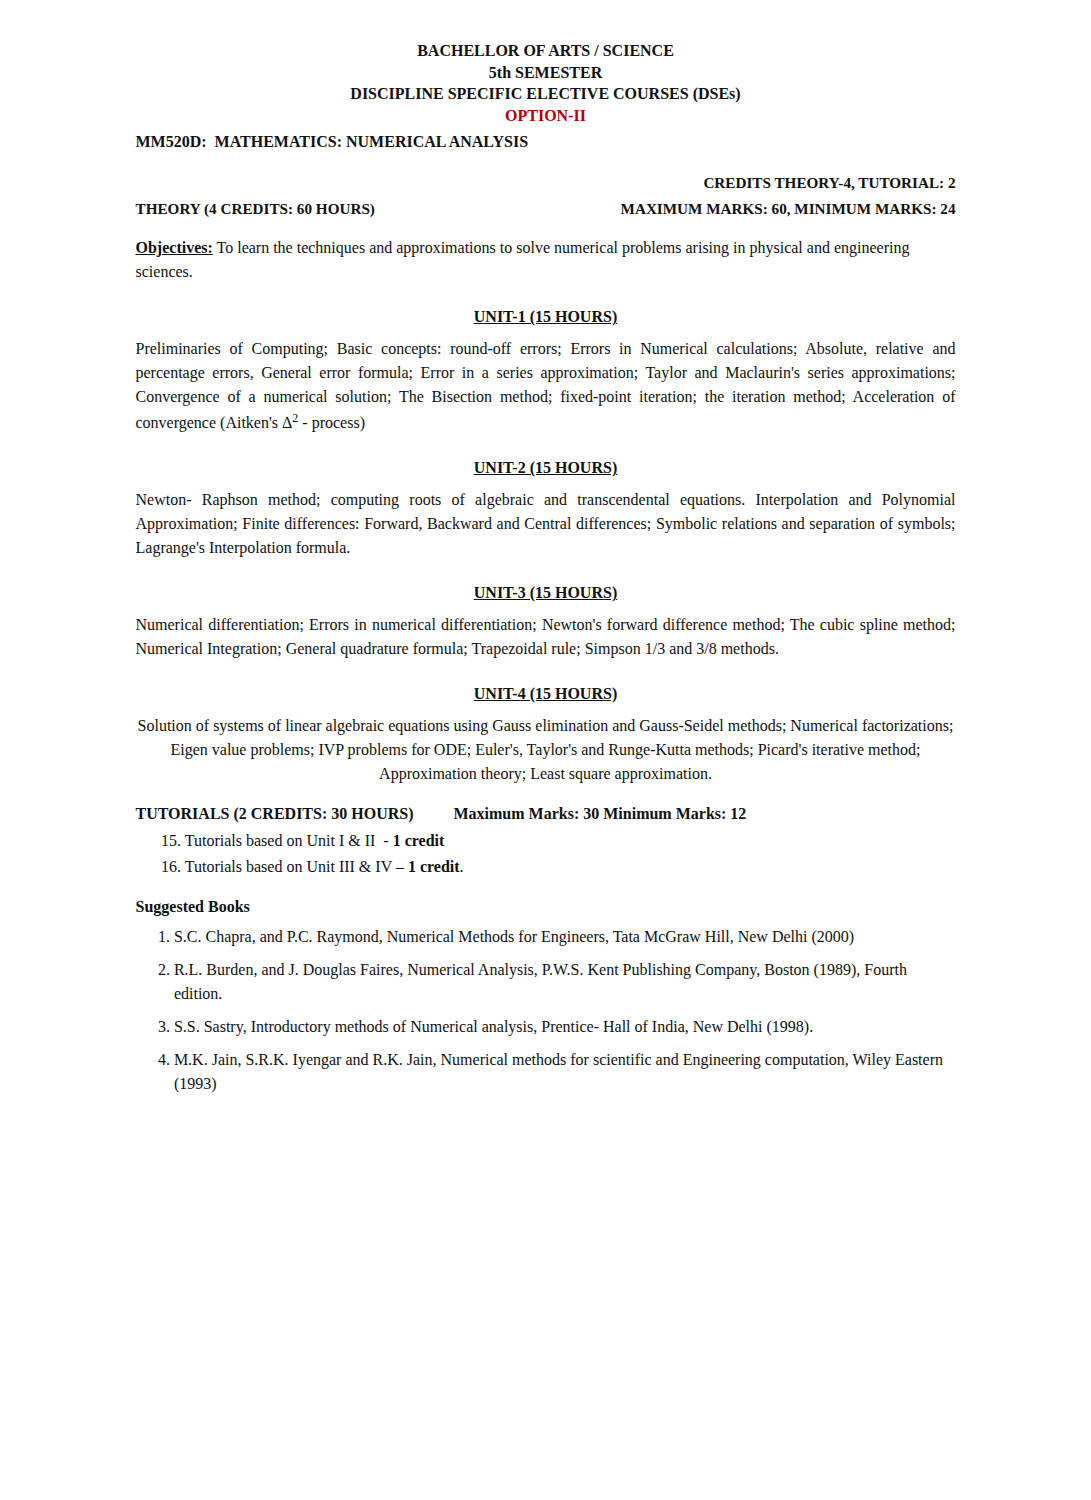BACHELLOR OF ARTS / SCIENCE 5th SEMESTER DISCIPLINE SPECIFIC ELECTIVE COURSES (DSEs) OPTION-II
MM520D: MATHEMATICS: NUMERICAL ANALYSIS
CREDITS THEORY-4, TUTORIAL: 2
THEORY (4 CREDITS: 60 HOURS) MAXIMUM MARKS: 60, MINIMUM MARKS: 24
Objectives: To learn the techniques and approximations to solve numerical problems arising in physical and engineering sciences.
UNIT-1 (15 HOURS)
Preliminaries of Computing; Basic concepts: round-off errors; Errors in Numerical calculations; Absolute, relative and percentage errors, General error formula; Error in a series approximation; Taylor and Maclaurin's series approximations; Convergence of a numerical solution; The Bisection method; fixed-point iteration; the iteration method; Acceleration of convergence (Aitken's Δ2 - process)
UNIT-2 (15 HOURS)
Newton- Raphson method; computing roots of algebraic and transcendental equations. Interpolation and Polynomial Approximation; Finite differences: Forward, Backward and Central differences; Symbolic relations and separation of symbols; Lagrange's Interpolation formula.
UNIT-3 (15 HOURS)
Numerical differentiation; Errors in numerical differentiation; Newton's forward difference method; The cubic spline method; Numerical Integration; General quadrature formula; Trapezoidal rule; Simpson 1/3 and 3/8 methods.
UNIT-4 (15 HOURS)
Solution of systems of linear algebraic equations using Gauss elimination and Gauss-Seidel methods; Numerical factorizations; Eigen value problems; IVP problems for ODE; Euler's, Taylor's and Runge-Kutta methods; Picard's iterative method; Approximation theory; Least square approximation.
TUTORIALS (2 CREDITS: 30 HOURS) Maximum Marks: 30 Minimum Marks: 12
15. Tutorials based on Unit I & II - 1 credit
16. Tutorials based on Unit III & IV – 1 credit.
Suggested Books
S.C. Chapra, and P.C. Raymond, Numerical Methods for Engineers, Tata McGraw Hill, New Delhi (2000)
R.L. Burden, and J. Douglas Faires, Numerical Analysis, P.W.S. Kent Publishing Company, Boston (1989), Fourth edition.
S.S. Sastry, Introductory methods of Numerical analysis, Prentice- Hall of India, New Delhi (1998).
M.K. Jain, S.R.K. Iyengar and R.K. Jain, Numerical methods for scientific and Engineering computation, Wiley Eastern (1993)